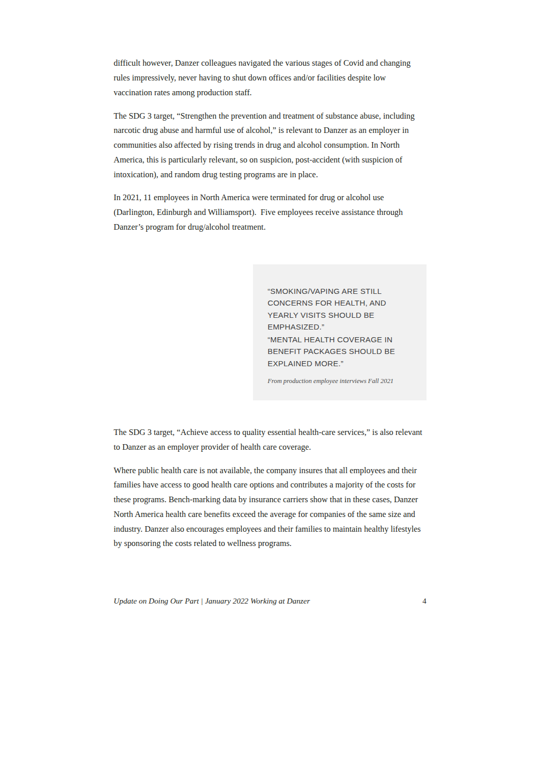difficult however, Danzer colleagues navigated the various stages of Covid and changing rules impressively, never having to shut down offices and/or facilities despite low vaccination rates among production staff.
The SDG 3 target, “Strengthen the prevention and treatment of substance abuse, including narcotic drug abuse and harmful use of alcohol,” is relevant to Danzer as an employer in communities also affected by rising trends in drug and alcohol consumption. In North America, this is particularly relevant, so on suspicion, post-accident (with suspicion of intoxication), and random drug testing programs are in place.
In 2021, 11 employees in North America were terminated for drug or alcohol use (Darlington, Edinburgh and Williamsport). Five employees receive assistance through Danzer’s program for drug/alcohol treatment.
“Smoking/vaping are still concerns for health, and yearly visits should be emphasized.”
“Mental health coverage in benefit packages should be explained more.”
From production employee interviews Fall 2021
The SDG 3 target, “Achieve access to quality essential health-care services,” is also relevant to Danzer as an employer provider of health care coverage.
Where public health care is not available, the company insures that all employees and their families have access to good health care options and contributes a majority of the costs for these programs. Bench-marking data by insurance carriers show that in these cases, Danzer North America health care benefits exceed the average for companies of the same size and industry. Danzer also encourages employees and their families to maintain healthy lifestyles by sponsoring the costs related to wellness programs.
Update on Doing Our Part | January 2022 Working at Danzer 4